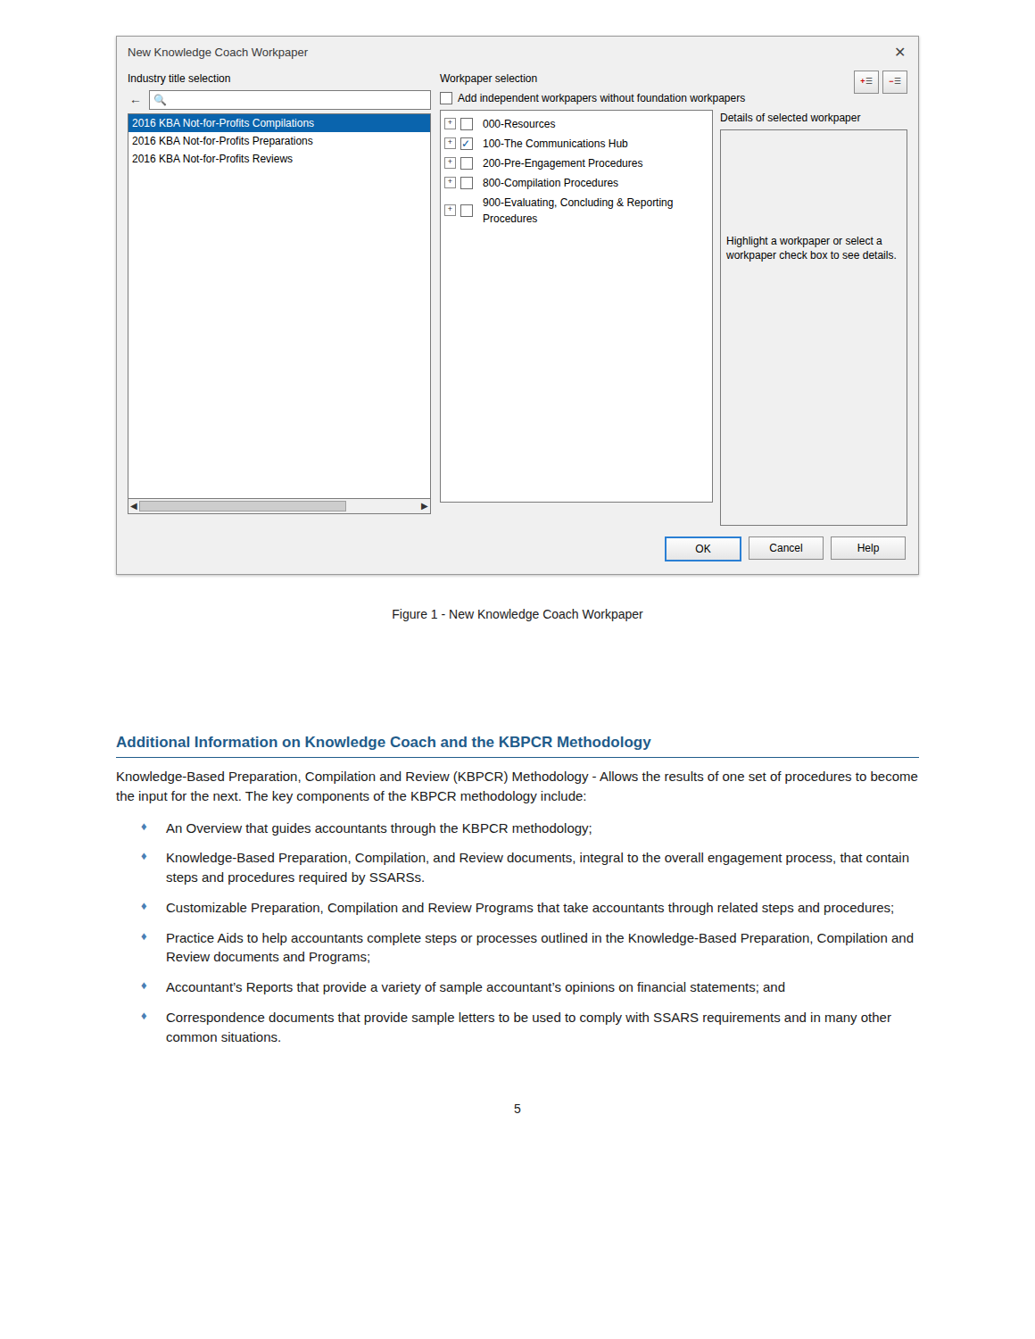New Knowledge Coach Workpaper ✕
Industry title selection
←
🔍
2016 KBA Not-for-Profits Compilations
2016 KBA Not-for-Profits Preparations
2016 KBA Not-for-Profits Reviews
◀
▶
Workpaper selection
Add independent workpapers without foundation workpapers
+☰
−☰
+ 000-Resources
+ 100-The Communications Hub
+ 200-Pre-Engagement Procedures
+ 800-Compilation Procedures
+ 900-Evaluating, Concluding & Reporting Procedures
Details of selected workpaper
Highlight a workpaper or select a workpaper check box to see details.
OK
Cancel
Help
Figure 1 - New Knowledge Coach Workpaper
Additional Information on Knowledge Coach and the KBPCR Methodology
Knowledge-Based Preparation, Compilation and Review (KBPCR) Methodology - Allows the results of one set of procedures to become the input for the next. The key components of the KBPCR methodology include:
An Overview that guides accountants through the KBPCR methodology;
Knowledge-Based Preparation, Compilation, and Review documents, integral to the overall engagement process, that contain steps and procedures required by SSARSs.
Customizable Preparation, Compilation and Review Programs that take accountants through related steps and procedures;
Practice Aids to help accountants complete steps or processes outlined in the Knowledge-Based Preparation, Compilation and Review documents and Programs;
Accountant’s Reports that provide a variety of sample accountant’s opinions on financial statements; and
Correspondence documents that provide sample letters to be used to comply with SSARS requirements and in many other common situations.
5